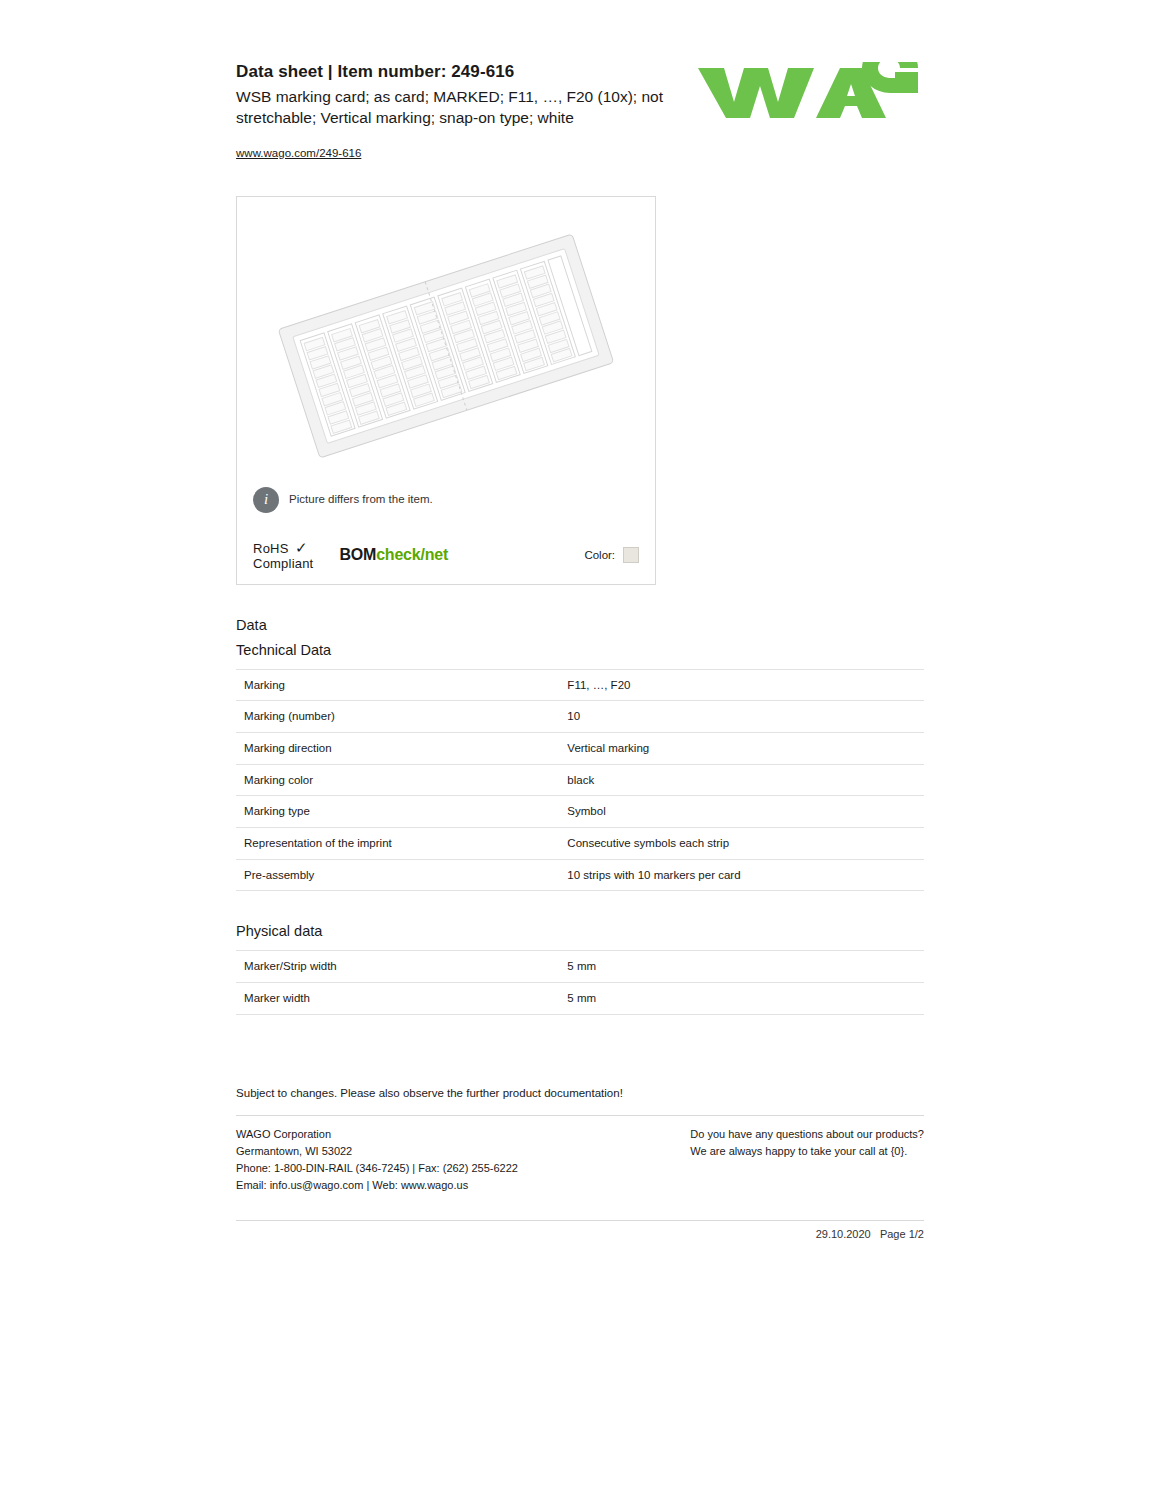Data sheet | Item number: 249-616
WSB marking card; as card; MARKED; F11, …, F20 (10x); not stretchable; Vertical marking; snap-on type; white
www.wago.com/249-616
i
Picture differs from the item.
RoHS✓
Compliant
BOM check/net
Color:
Data
Technical Data
| Marking | F11, …, F20 |
| Marking (number) | 10 |
| Marking direction | Vertical marking |
| Marking color | black |
| Marking type | Symbol |
| Representation of the imprint | Consecutive symbols each strip |
| Pre-assembly | 10 strips with 10 markers per card |
Physical data
| Marker/Strip width | 5 mm |
| Marker width | 5 mm |
Subject to changes. Please also observe the further product documentation!
WAGO Corporation
Germantown, WI 53022
Phone: 1-800-DIN-RAIL (346-7245) | Fax: (262) 255-6222
Email: info.us@wago.com | Web: www.wago.us
Do you have any questions about our products?
We are always happy to take your call at {0}.
29.10.2020 Page 1/2